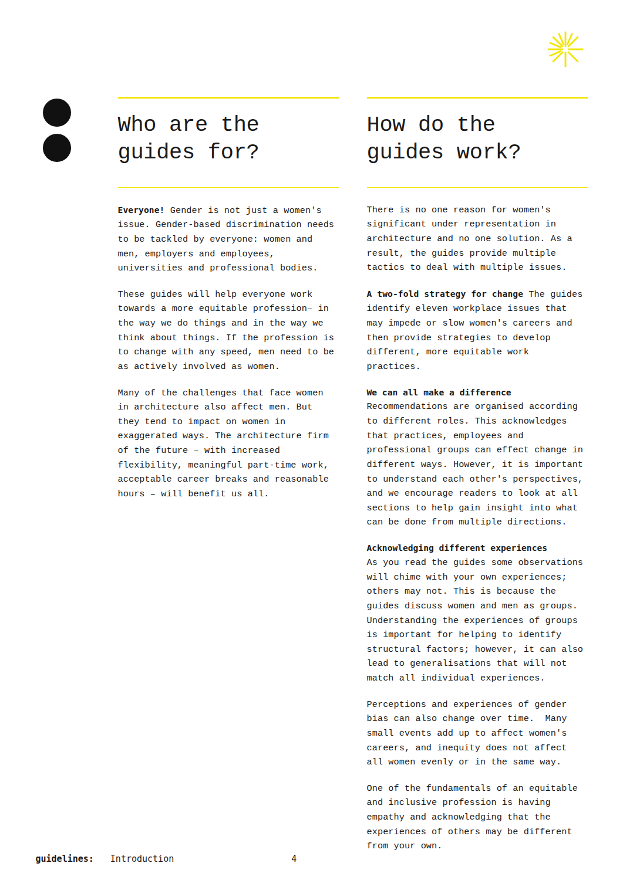Who are the
guides for?
Everyone! Gender is not just a women's issue. Gender-based discrimination needs to be tackled by everyone: women and men, employers and employees, universities and professional bodies.
These guides will help everyone work towards a more equitable profession– in the way we do things and in the way we think about things. If the profession is to change with any speed, men need to be as actively involved as women.
Many of the challenges that face women in architecture also affect men. But they tend to impact on women in exaggerated ways. The architecture firm of the future – with increased flexibility, meaningful part-time work, acceptable career breaks and reasonable hours – will benefit us all.
How do the
guides work?
There is no one reason for women's significant under representation in architecture and no one solution. As a result, the guides provide multiple tactics to deal with multiple issues.
A two-fold strategy for change The guides identify eleven workplace issues that may impede or slow women's careers and then provide strategies to develop different, more equitable work practices.
We can all make a difference
Recommendations are organised according to different roles. This acknowledges that practices, employees and professional groups can effect change in different ways. However, it is important to understand each other's perspectives, and we encourage readers to look at all sections to help gain insight into what can be done from multiple directions.
Acknowledging different experiences
As you read the guides some observations will chime with your own experiences; others may not. This is because the guides discuss women and men as groups. Understanding the experiences of groups is important for helping to identify structural factors; however, it can also lead to generalisations that will not match all individual experiences.
Perceptions and experiences of gender bias can also change over time. Many small events add up to affect women's careers, and inequity does not affect all women evenly or in the same way.
One of the fundamentals of an equitable and inclusive profession is having empathy and acknowledging that the experiences of others may be different from your own.
guidelines: Introduction 4